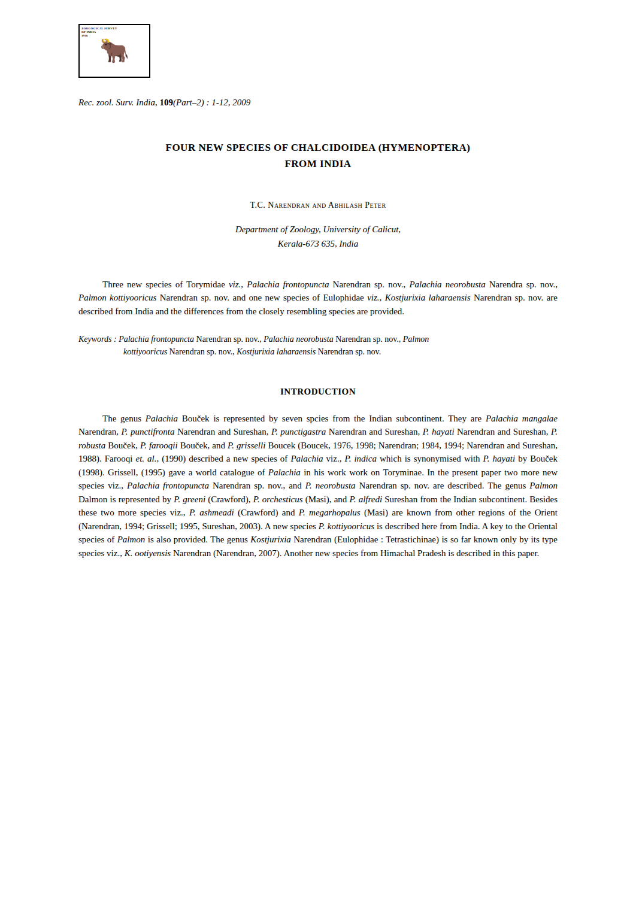ZOOLOGICAL SURVEY
OF INDIA
1916
🐂
Rec. zool. Surv. India, 109(Part–2) : 1-12, 2009
FOUR NEW SPECIES OF CHALCIDOIDEA (HYMENOPTERA)
FROM INDIA
T.C. Narendran and Abhilash Peter
Department of Zoology, University of Calicut,
Kerala-673 635, India
Three new species of Torymidae viz., Palachia frontopuncta Narendran sp. nov., Palachia neorobusta Narendra sp. nov., Palmon kottiyooricus Narendran sp. nov. and one new species of Eulophidae viz., Kostjurixia laharaensis Narendran sp. nov. are described from India and the differences from the closely resembling species are provided.
Keywords : Palachia frontopuncta Narendran sp. nov., Palachia neorobusta Narendran sp. nov., Palmon
kottiyooricus Narendran sp. nov., Kostjurixia laharaensis Narendran sp. nov.
INTRODUCTION
The genus Palachia Bouček is represented by seven spcies from the Indian subcontinent. They are Palachia mangalae Narendran, P. punctifronta Narendran and Sureshan, P. punctigastra Narendran and Sureshan, P. hayati Narendran and Sureshan, P. robusta Bouček, P. farooqii Bouček, and P. grisselli Boucek (Boucek, 1976, 1998; Narendran; 1984, 1994; Narendran and Sureshan, 1988). Farooqi et. al., (1990) described a new species of Palachia viz., P. indica which is synonymised with P. hayati by Bouček (1998). Grissell, (1995) gave a world catalogue of Palachia in his work work on Toryminae. In the present paper two more new species viz., Palachia frontopuncta Narendran sp. nov., and P. neorobusta Narendran sp. nov. are described. The genus Palmon Dalmon is represented by P. greeni (Crawford), P. orchesticus (Masi), and P. alfredi Sureshan from the Indian subcontinent. Besides these two more species viz., P. ashmeadi (Crawford) and P. megarhopalus (Masi) are known from other regions of the Orient (Narendran, 1994; Grissell; 1995, Sureshan, 2003). A new species P. kottiyooricus is described here from India. A key to the Oriental species of Palmon is also provided. The genus Kostjurixia Narendran (Eulophidae : Tetrastichinae) is so far known only by its type species viz., K. ootiyensis Narendran (Narendran, 2007). Another new species from Himachal Pradesh is described in this paper.